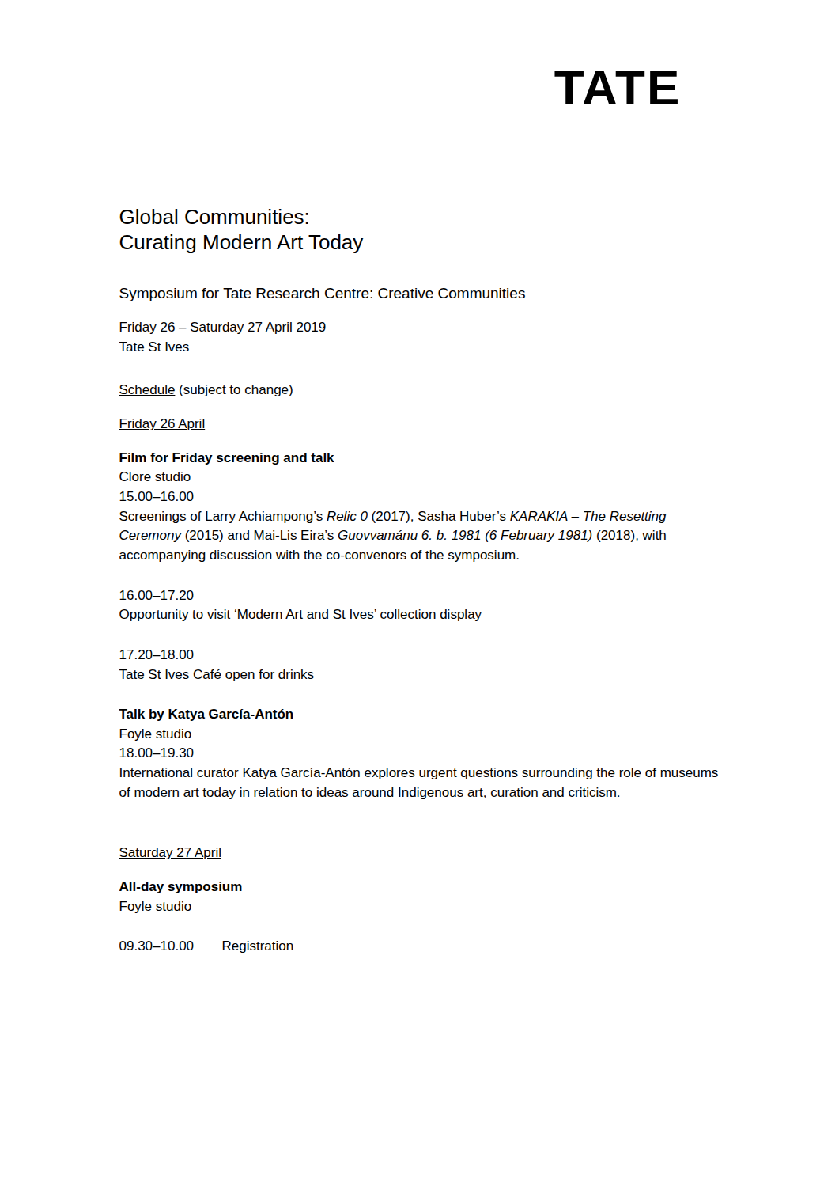Global Communities:
Curating Modern Art Today
Symposium for Tate Research Centre: Creative Communities
Friday 26 – Saturday 27 April 2019
Tate St Ives
Schedule (subject to change)
Friday 26 April
Film for Friday screening and talk
Clore studio
15.00–16.00
Screenings of Larry Achiampong’s Relic 0 (2017), Sasha Huber’s KARAKIA – The Resetting Ceremony (2015) and Mai-Lis Eira’s Guovvamánu 6. b. 1981 (6 February 1981) (2018), with accompanying discussion with the co-convenors of the symposium.
16.00–17.20
Opportunity to visit ‘Modern Art and St Ives’ collection display
17.20–18.00
Tate St Ives Café open for drinks
Talk by Katya García-Antón
Foyle studio
18.00–19.30
International curator Katya García-Antón explores urgent questions surrounding the role of museums of modern art today in relation to ideas around Indigenous art, curation and criticism.
Saturday 27 April
All-day symposium
Foyle studio
09.30–10.00 Registration